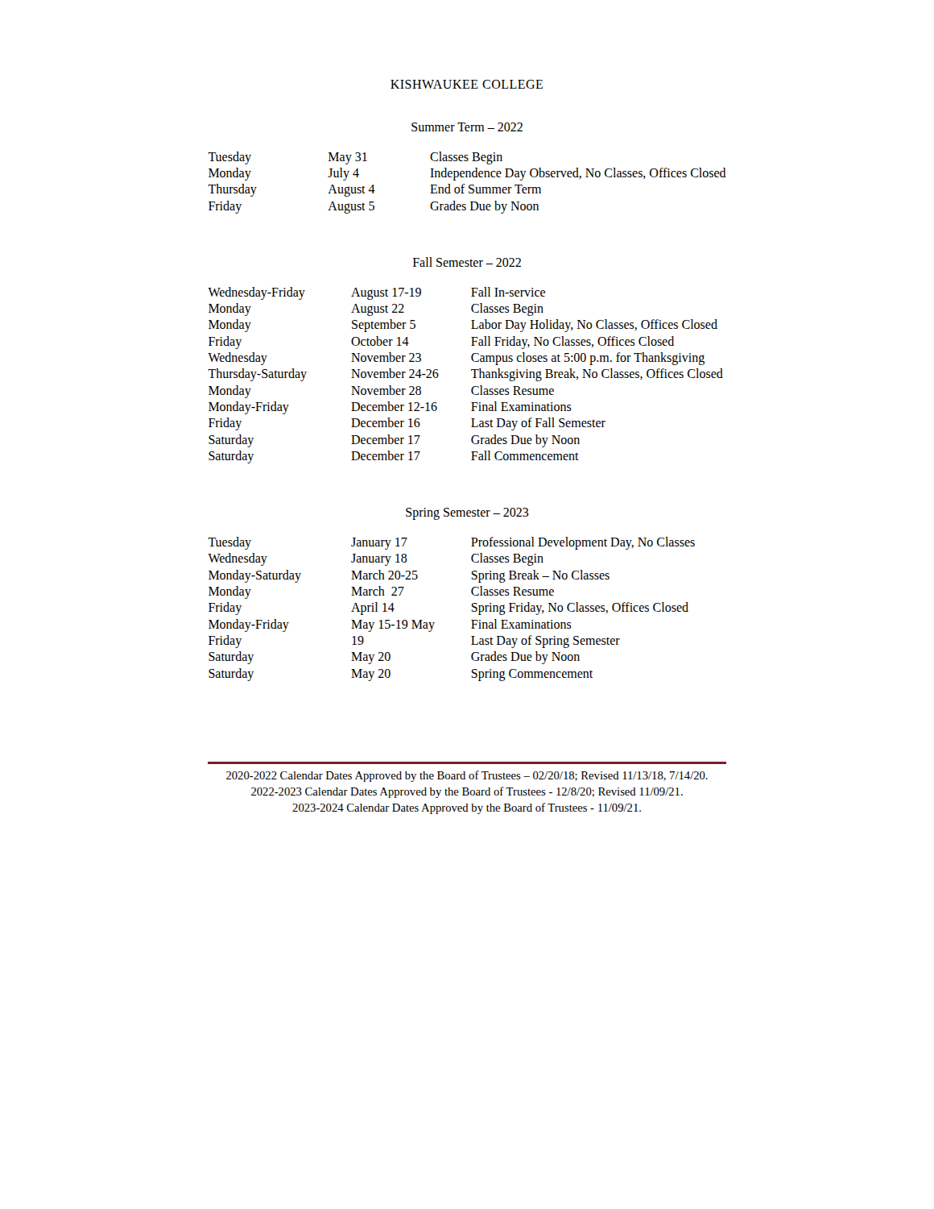KISHWAUKEE COLLEGE
Summer Term – 2022
| Tuesday | May 31 | Classes Begin |
| Monday | July 4 | Independence Day Observed, No Classes, Offices Closed |
| Thursday | August 4 | End of Summer Term |
| Friday | August 5 | Grades Due by Noon |
Fall Semester – 2022
| Wednesday-Friday | August 17-19 | Fall In-service |
| Monday | August 22 | Classes Begin |
| Monday | September 5 | Labor Day Holiday, No Classes, Offices Closed |
| Friday | October 14 | Fall Friday, No Classes, Offices Closed |
| Wednesday | November 23 | Campus closes at 5:00 p.m. for Thanksgiving |
| Thursday-Saturday | November 24-26 | Thanksgiving Break, No Classes, Offices Closed |
| Monday | November 28 | Classes Resume |
| Monday-Friday | December 12-16 | Final Examinations |
| Friday | December 16 | Last Day of Fall Semester |
| Saturday | December 17 | Grades Due by Noon |
| Saturday | December 17 | Fall Commencement |
Spring Semester – 2023
| Tuesday | January 17 | Professional Development Day, No Classes |
| Wednesday | January 18 | Classes Begin |
| Monday-Saturday | March 20-25 | Spring Break – No Classes |
| Monday | March 27 | Classes Resume |
| Friday | April 14 | Spring Friday, No Classes, Offices Closed |
| Monday-Friday | May 15-19 May | Final Examinations |
| Friday | 19 | Last Day of Spring Semester |
| Saturday | May 20 | Grades Due by Noon |
| Saturday | May 20 | Spring Commencement |
2020-2022 Calendar Dates Approved by the Board of Trustees – 02/20/18; Revised 11/13/18, 7/14/20.
2022-2023 Calendar Dates Approved by the Board of Trustees - 12/8/20; Revised 11/09/21.
2023-2024 Calendar Dates Approved by the Board of Trustees - 11/09/21.